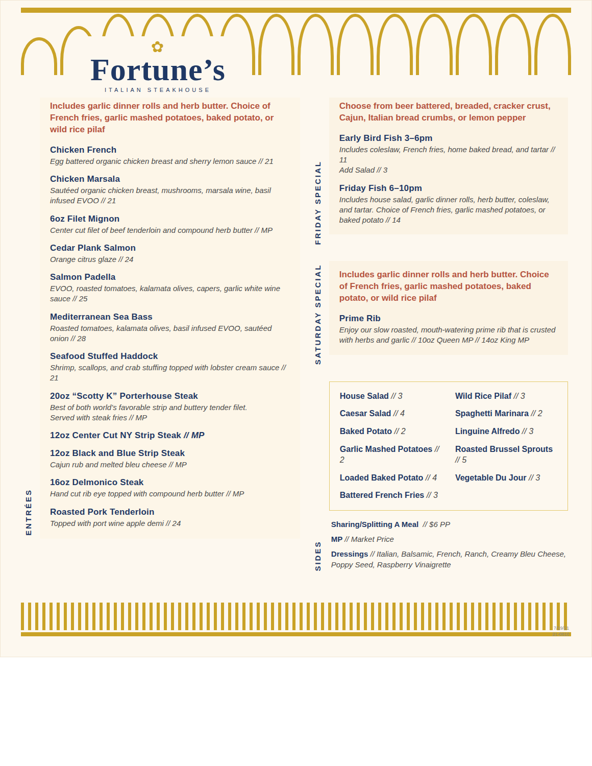✿
Fortune’s
Italian Steakhouse
Entrées
Includes garlic dinner rolls and herb butter. Choice of French fries, garlic mashed potatoes, baked potato, or wild rice pilaf
Chicken French
Egg battered organic chicken breast and sherry lemon sauce // 21
Chicken Marsala
Sautéed organic chicken breast, mushrooms, marsala wine, basil infused EVOO // 21
6oz Filet Mignon
Center cut filet of beef tenderloin and compound herb butter // MP
Cedar Plank Salmon
Orange citrus glaze // 24
Salmon Padella
EVOO, roasted tomatoes, kalamata olives, capers, garlic white wine sauce // 25
Mediterranean Sea Bass
Roasted tomatoes, kalamata olives, basil infused EVOO, sautéed onion // 28
Seafood Stuffed Haddock
Shrimp, scallops, and crab stuffing topped with lobster cream sauce // 21
20oz “Scotty K” Porterhouse Steak
Best of both world’s favorable strip and buttery tender filet.
Served with steak fries // MP
12oz Center Cut NY Strip Steak // MP
12oz Black and Blue Strip Steak
Cajun rub and melted bleu cheese // MP
16oz Delmonico Steak
Hand cut rib eye topped with compound herb butter // MP
Roasted Pork Tenderloin
Topped with port wine apple demi // 24
Friday Special
Choose from beer battered, breaded, cracker crust, Cajun, Italian bread crumbs, or lemon pepper
Early Bird Fish 3–6pm
Includes coleslaw, French fries, home baked bread, and tartar // 11
Add Salad // 3
Friday Fish 6–10pm
Includes house salad, garlic dinner rolls, herb butter, coleslaw, and tartar. Choice of French fries, garlic mashed potatoes, or baked potato // 14
Saturday Special
Includes garlic dinner rolls and herb butter. Choice of French fries, garlic mashed potatoes, baked potato, or wild rice pilaf
Prime Rib
Enjoy our slow roasted, mouth-watering prime rib that is crusted with herbs and garlic // 10oz Queen MP // 14oz King MP
Sides
House Salad // 3
Wild Rice Pilaf // 3
Caesar Salad // 4
Spaghetti Marinara // 2
Baked Potato // 2
Linguine Alfredo // 3
Garlic Mashed Potatoes // 2
Roasted Brussel Sprouts // 5
Loaded Baked Potato // 4
Vegetable Du Jour // 3
Battered French Fries // 3
Sharing/Splitting A Meal // $6 PP
MP // Market Price
Dressings // Italian, Balsamic, French, Ranch, Creamy Bleu Cheese, Poppy Seed, Raspberry Vinaigrette
7/19/21
21-0810